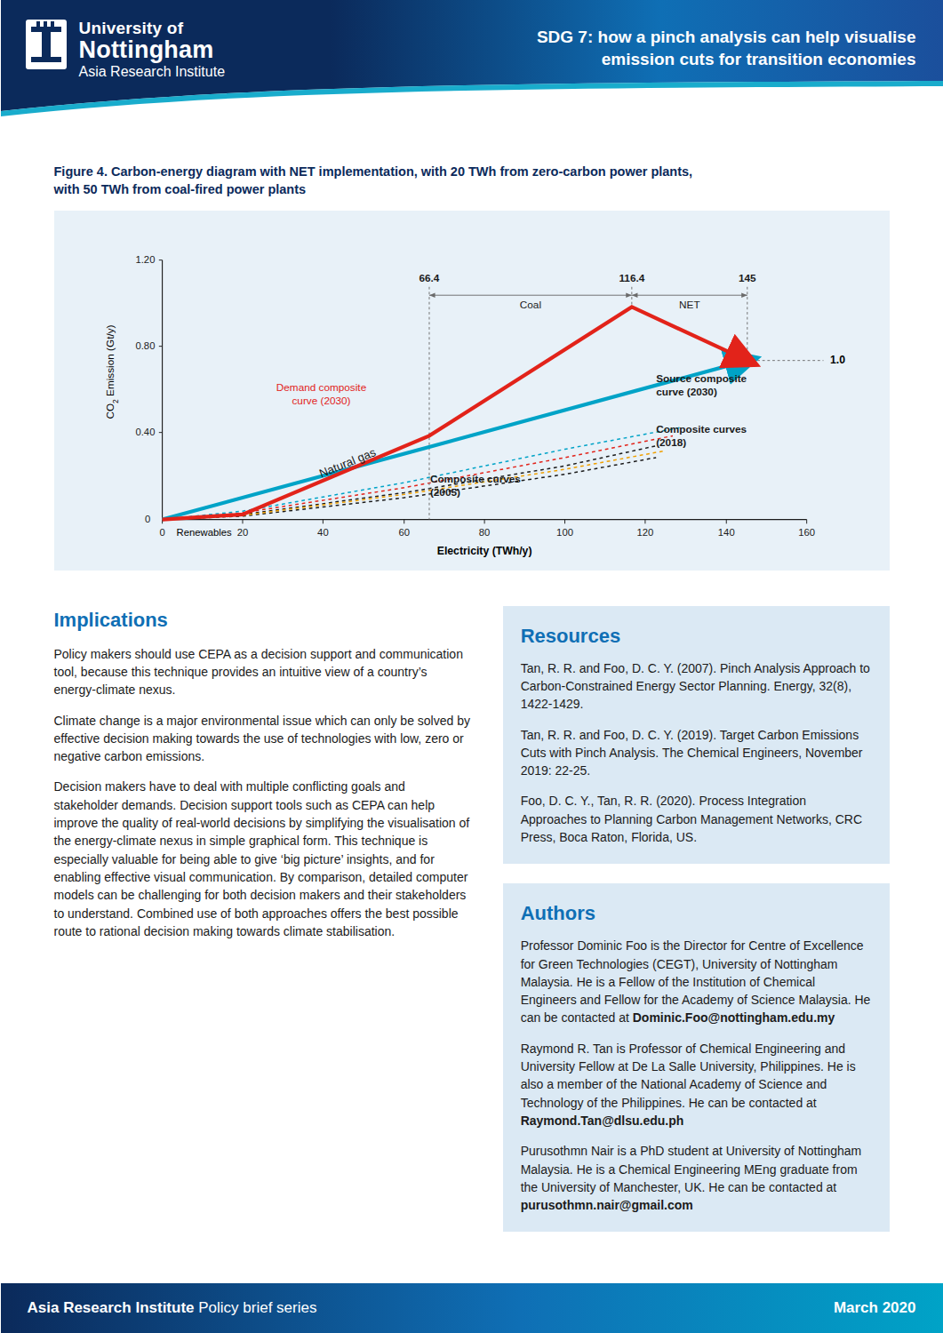University of
Nottingham
Asia Research Institute
SDG 7: how a pinch analysis can help visualise
emission cuts for transition economies
Figure 4. Carbon-energy diagram with NET implementation, with 20 TWh from zero-carbon power plants,
with 50 TWh from coal-fired power plants
1.20 0.80 0.40 0 CO2 Emission (Gt/y) 0 20 40 60 80 100 120 140 160 Electricity (TWh/y) Renewables 66.4 116.4 145 Coal NET 1.0 Demand composite curve (2030) Natural gas Source composite curve (2030) Composite curves (2018) Composite curves (2005)
Implications
Policy makers should use CEPA as a decision support and communication tool, because this technique provides an intuitive view of a country’s energy-climate nexus.
Climate change is a major environmental issue which can only be solved by effective decision making towards the use of technologies with low, zero or negative carbon emissions.
Decision makers have to deal with multiple conflicting goals and stakeholder demands. Decision support tools such as CEPA can help improve the quality of real-world decisions by simplifying the visualisation of the energy-climate nexus in simple graphical form. This technique is especially valuable for being able to give ‘big picture’ insights, and for enabling effective visual communication. By comparison, detailed computer models can be challenging for both decision makers and their stakeholders to understand. Combined use of both approaches offers the best possible route to rational decision making towards climate stabilisation.
Resources
Tan, R. R. and Foo, D. C. Y. (2007). Pinch Analysis Approach to Carbon-Constrained Energy Sector Planning. Energy, 32(8), 1422-1429.
Tan, R. R. and Foo, D. C. Y. (2019). Target Carbon Emissions Cuts with Pinch Analysis. The Chemical Engineers, November 2019: 22-25.
Foo, D. C. Y., Tan, R. R. (2020). Process Integration Approaches to Planning Carbon Management Networks, CRC Press, Boca Raton, Florida, US.
Authors
Professor Dominic Foo is the Director for Centre of Excellence for Green Technologies (CEGT), University of Nottingham Malaysia. He is a Fellow of the Institution of Chemical Engineers and Fellow for the Academy of Science Malaysia. He can be contacted at Dominic.Foo@nottingham.edu.my
Raymond R. Tan is Professor of Chemical Engineering and University Fellow at De La Salle University, Philippines. He is also a member of the National Academy of Science and Technology of the Philippines. He can be contacted at Raymond.Tan@dlsu.edu.ph
Purusothmn Nair is a PhD student at University of Nottingham Malaysia. He is a Chemical Engineering MEng graduate from the University of Manchester, UK. He can be contacted at purusothmn.nair@gmail.com
Asia Research Institute Policy brief series
March 2020